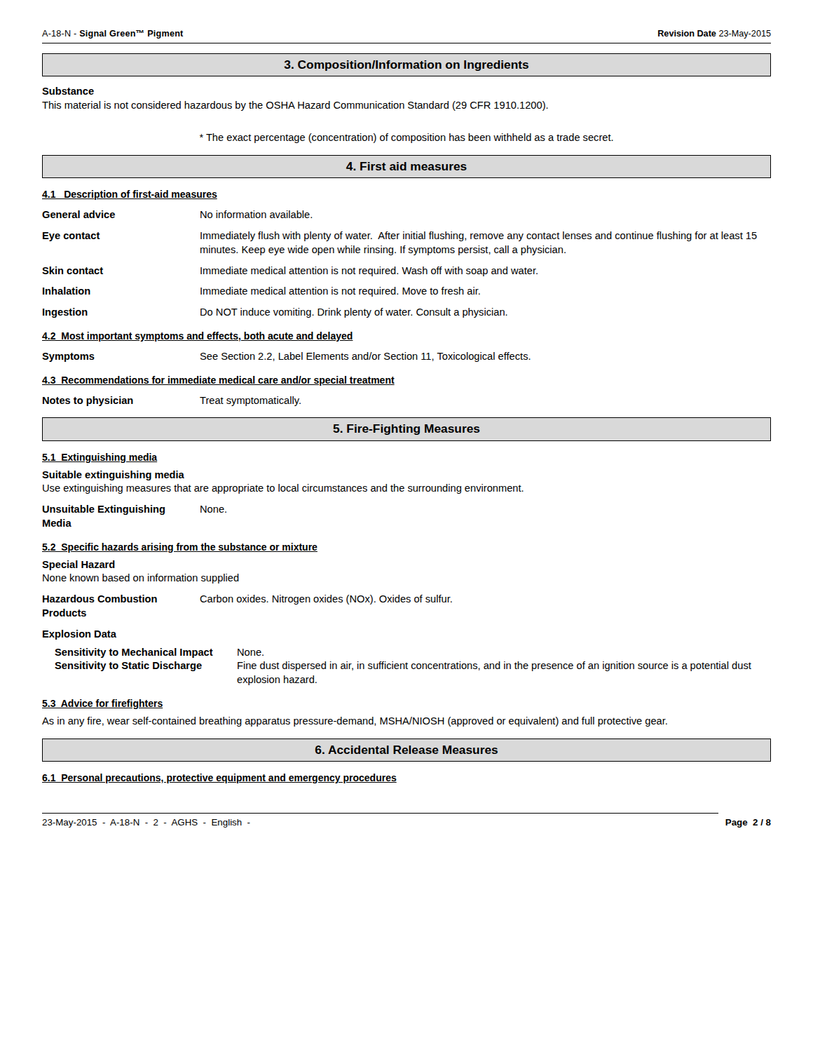A-18-N - Signal Green™ Pigment
Revision Date 23-May-2015
3. Composition/Information on Ingredients
Substance
This material is not considered hazardous by the OSHA Hazard Communication Standard (29 CFR 1910.1200).
* The exact percentage (concentration) of composition has been withheld as a trade secret.
4. First aid measures
4.1 Description of first-aid measures
General advice
No information available.
Eye contact
Immediately flush with plenty of water. After initial flushing, remove any contact lenses and continue flushing for at least 15 minutes. Keep eye wide open while rinsing. If symptoms persist, call a physician.
Skin contact
Immediate medical attention is not required. Wash off with soap and water.
Inhalation
Immediate medical attention is not required. Move to fresh air.
Ingestion
Do NOT induce vomiting. Drink plenty of water. Consult a physician.
4.2 Most important symptoms and effects, both acute and delayed
Symptoms
See Section 2.2, Label Elements and/or Section 11, Toxicological effects.
4.3 Recommendations for immediate medical care and/or special treatment
Notes to physician
Treat symptomatically.
5. Fire-Fighting Measures
5.1 Extinguishing media
Suitable extinguishing media
Use extinguishing measures that are appropriate to local circumstances and the surrounding environment.
Unsuitable Extinguishing Media
None.
5.2 Specific hazards arising from the substance or mixture
Special Hazard
None known based on information supplied
Hazardous Combustion Products
Carbon oxides. Nitrogen oxides (NOx). Oxides of sulfur.
Explosion Data
Sensitivity to Mechanical Impact
None.
Sensitivity to Static Discharge
Fine dust dispersed in air, in sufficient concentrations, and in the presence of an ignition source is a potential dust explosion hazard.
5.3 Advice for firefighters
As in any fire, wear self-contained breathing apparatus pressure-demand, MSHA/NIOSH (approved or equivalent) and full protective gear.
6. Accidental Release Measures
6.1 Personal precautions, protective equipment and emergency procedures
23-May-2015 - A-18-N - 2 - AGHS - English -
Page 2 / 8